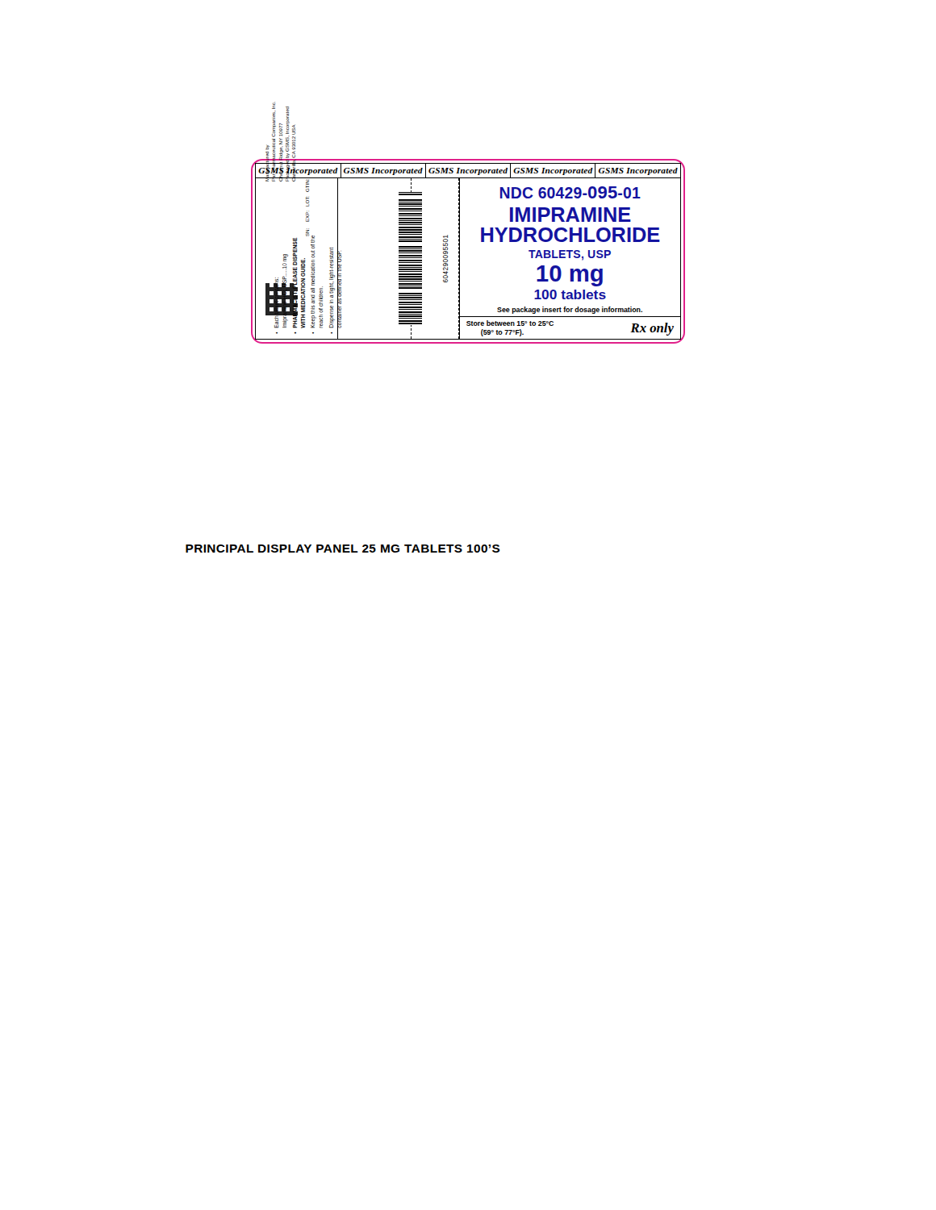GSMS Incorporated GSMS Incorporated GSMS Incorporated GSMS Incorporated GSMS Incorporated
Manufactured by
Par Pharmaceutical Companies, Inc.
Chestnut Ridge, NY 10977
Packaged by GSMS, Incorporated
Camarillo, CA 93012 USA
GTIN:
LOT:
EXP:
SN:
Each tablet contains:
Imipramine HCl, USP.....10 mg
PHARMACIST: PLEASE DISPENSE
WITH MEDICATION GUIDE.
Keep this and all medication out of the
reach of children.
Dispense in a tight, light-resistant
container as defined in the USP.
604290095501
NDC 60429-095-01
IMIPRAMINEHYDROCHLORIDE
TABLETS, USP
10 mg
100 tablets
See package insert for dosage information.
Store between 15° to 25°C
(59° to 77°F).
Rx only
PRINCIPAL DISPLAY PANEL 25 MG TABLETS 100’S